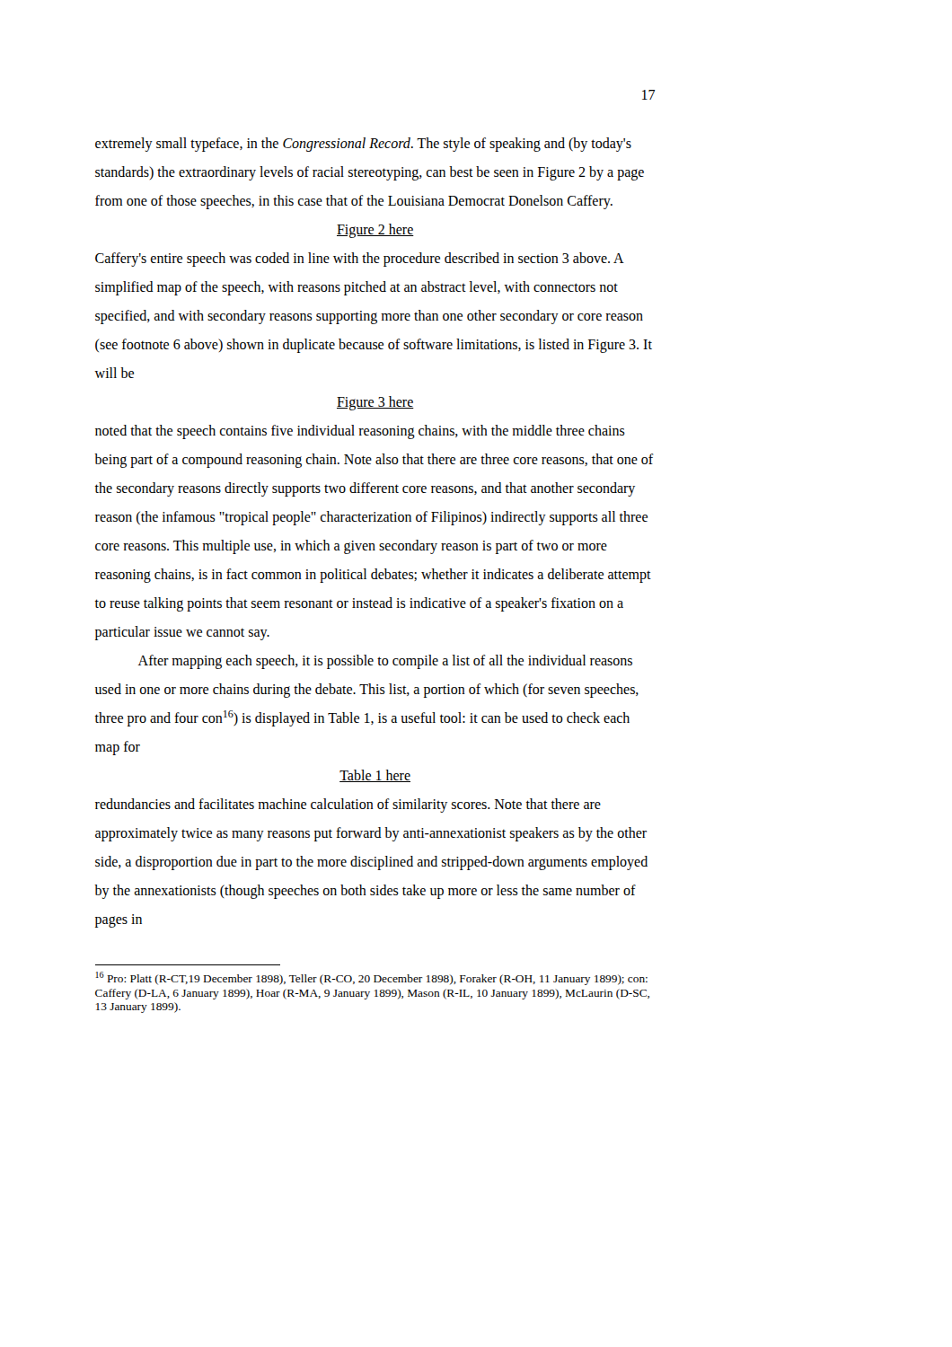17
extremely small typeface, in the Congressional Record. The style of speaking and (by today's standards) the extraordinary levels of racial stereotyping, can best be seen in Figure 2 by a page from one of those speeches, in this case that of the Louisiana Democrat Donelson Caffery.
Figure 2 here
Caffery's entire speech was coded in line with the procedure described in section 3 above. A simplified map of the speech, with reasons pitched at an abstract level, with connectors not specified, and with secondary reasons supporting more than one other secondary or core reason (see footnote 6 above) shown in duplicate because of software limitations, is listed in Figure 3. It will be
Figure 3 here
noted that the speech contains five individual reasoning chains, with the middle three chains being part of a compound reasoning chain. Note also that there are three core reasons, that one of the secondary reasons directly supports two different core reasons, and that another secondary reason (the infamous "tropical people" characterization of Filipinos) indirectly supports all three core reasons. This multiple use, in which a given secondary reason is part of two or more reasoning chains, is in fact common in political debates; whether it indicates a deliberate attempt to reuse talking points that seem resonant or instead is indicative of a speaker's fixation on a particular issue we cannot say.
After mapping each speech, it is possible to compile a list of all the individual reasons used in one or more chains during the debate. This list, a portion of which (for seven speeches, three pro and four con16) is displayed in Table 1, is a useful tool: it can be used to check each map for
Table 1 here
redundancies and facilitates machine calculation of similarity scores. Note that there are approximately twice as many reasons put forward by anti-annexationist speakers as by the other side, a disproportion due in part to the more disciplined and stripped-down arguments employed by the annexationists (though speeches on both sides take up more or less the same number of pages in
16 Pro: Platt (R-CT,19 December 1898), Teller (R-CO, 20 December 1898), Foraker (R-OH, 11 January 1899); con: Caffery (D-LA, 6 January 1899), Hoar (R-MA, 9 January 1899), Mason (R-IL, 10 January 1899), McLaurin (D-SC, 13 January 1899).